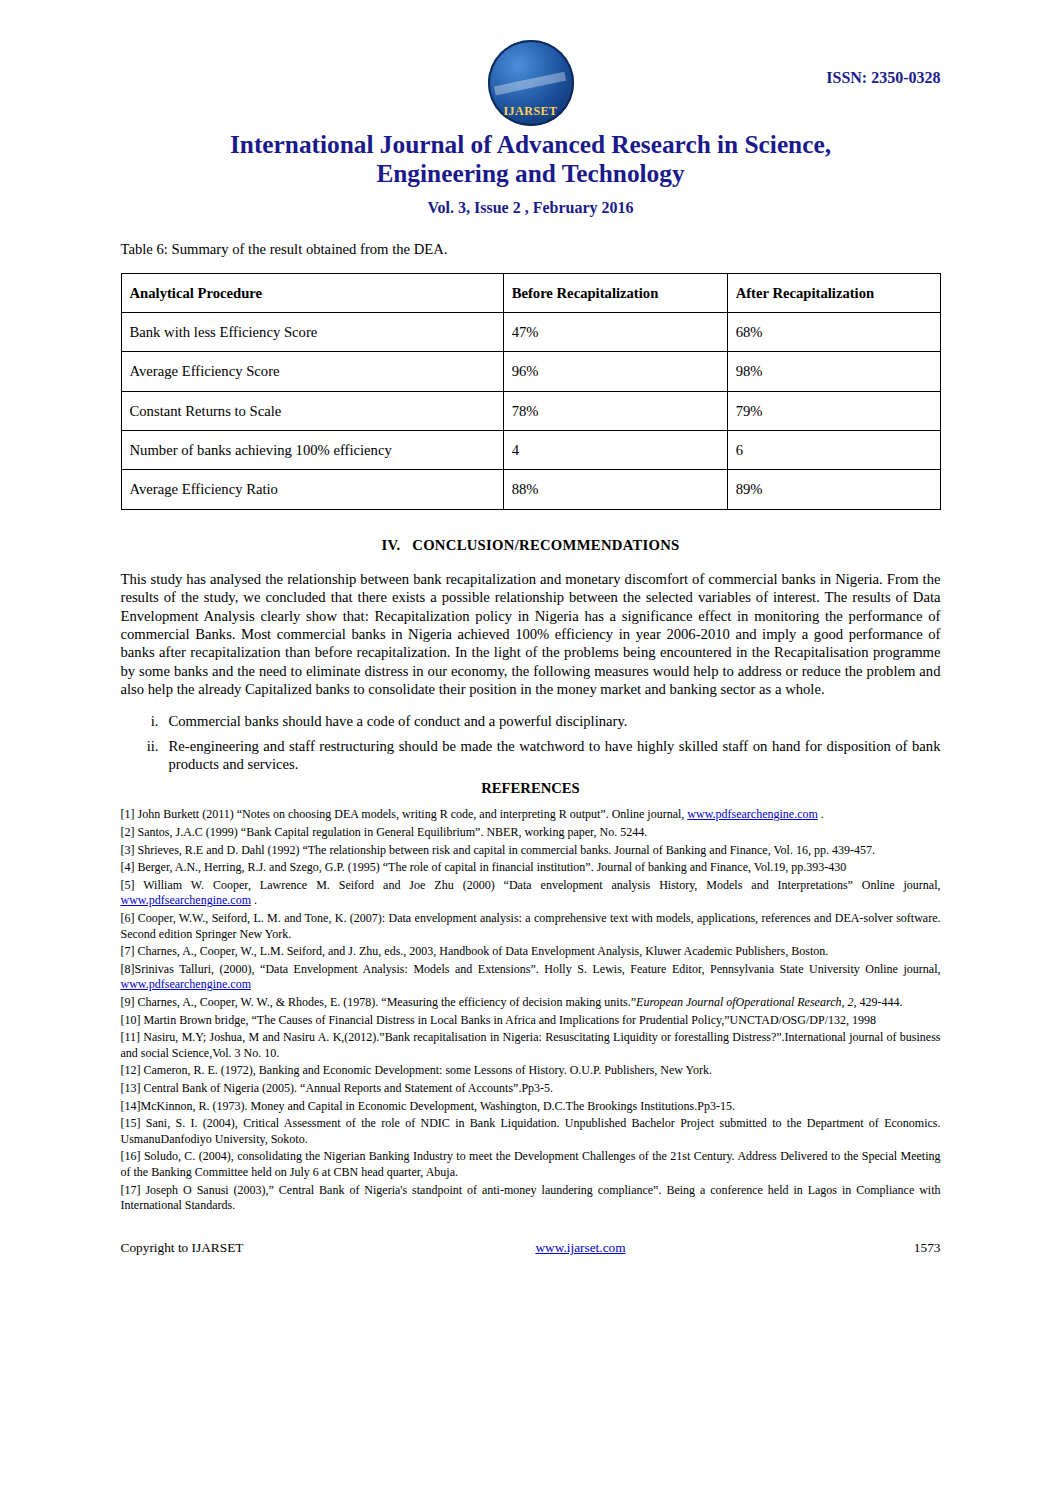ISSN: 2350-0328
International Journal of Advanced Research in Science,
Engineering and Technology
Vol. 3, Issue 2 , February 2016
Table 6: Summary of the result obtained from the DEA.
| Analytical Procedure | Before Recapitalization | After Recapitalization |
| --- | --- | --- |
| Bank with less Efficiency Score | 47% | 68% |
| Average Efficiency Score | 96% | 98% |
| Constant Returns to Scale | 78% | 79% |
| Number of banks achieving 100% efficiency | 4 | 6 |
| Average Efficiency Ratio | 88% | 89% |
IV. CONCLUSION/RECOMMENDATIONS
This study has analysed the relationship between bank recapitalization and monetary discomfort of commercial banks in Nigeria. From the results of the study, we concluded that there exists a possible relationship between the selected variables of interest. The results of Data Envelopment Analysis clearly show that: Recapitalization policy in Nigeria has a significance effect in monitoring the performance of commercial Banks. Most commercial banks in Nigeria achieved 100% efficiency in year 2006-2010 and imply a good performance of banks after recapitalization than before recapitalization. In the light of the problems being encountered in the Recapitalisation programme by some banks and the need to eliminate distress in our economy, the following measures would help to address or reduce the problem and also help the already Capitalized banks to consolidate their position in the money market and banking sector as a whole.
i. Commercial banks should have a code of conduct and a powerful disciplinary.
ii. Re-engineering and staff restructuring should be made the watchword to have highly skilled staff on hand for disposition of bank products and services.
REFERENCES
[1] John Burkett (2011) “Notes on choosing DEA models, writing R code, and interpreting R output”. Online journal, www.pdfsearchengine.com .
[2] Santos, J.A.C (1999) “Bank Capital regulation in General Equilibrium”. NBER, working paper, No. 5244.
[3] Shrieves, R.E and D. Dahl (1992) “The relationship between risk and capital in commercial banks. Journal of Banking and Finance, Vol. 16, pp. 439-457.
[4] Berger, A.N., Herring, R.J. and Szego, G.P. (1995) “The role of capital in financial institution”. Journal of banking and Finance, Vol.19, pp.393-430
[5] William W. Cooper, Lawrence M. Seiford and Joe Zhu (2000) “Data envelopment analysis History, Models and Interpretations” Online journal, www.pdfsearchengine.com .
[6] Cooper, W.W., Seiford, L. M. and Tone, K. (2007): Data envelopment analysis: a comprehensive text with models, applications, references and DEA-solver software. Second edition Springer New York.
[7] Charnes, A., Cooper, W., L.M. Seiford, and J. Zhu, eds., 2003, Handbook of Data Envelopment Analysis, Kluwer Academic Publishers, Boston.
[8]Srinivas Talluri, (2000), “Data Envelopment Analysis: Models and Extensions”. Holly S. Lewis, Feature Editor, Pennsylvania State University Online journal, www.pdfsearchengine.com
[9] Charnes, A., Cooper, W. W., & Rhodes, E. (1978). “Measuring the efficiency of decision making units.”European Journal ofOperational Research, 2, 429-444.
[10] Martin Brown bridge, “The Causes of Financial Distress in Local Banks in Africa and Implications for Prudential Policy,”UNCTAD/OSG/DP/132, 1998
[11] Nasiru, M.Y; Joshua, M and Nasiru A. K,(2012).”Bank recapitalisation in Nigeria: Resuscitating Liquidity or forestalling Distress?”.International journal of business and social Science,Vol. 3 No. 10.
[12] Cameron, R. E. (1972), Banking and Economic Development: some Lessons of History. O.U.P. Publishers, New York.
[13] Central Bank of Nigeria (2005). “Annual Reports and Statement of Accounts”.Pp3-5.
[14]McKinnon, R. (1973). Money and Capital in Economic Development, Washington, D.C.The Brookings Institutions.Pp3-15.
[15] Sani, S. I. (2004), Critical Assessment of the role of NDIC in Bank Liquidation. Unpublished Bachelor Project submitted to the Department of Economics. UsmanuDanfodiyo University, Sokoto.
[16] Soludo, C. (2004), consolidating the Nigerian Banking Industry to meet the Development Challenges of the 21st Century. Address Delivered to the Special Meeting of the Banking Committee held on July 6 at CBN head quarter, Abuja.
[17] Joseph O Sanusi (2003),” Central Bank of Nigeria's standpoint of anti-money laundering compliance”. Being a conference held in Lagos in Compliance with International Standards.
Copyright to IJARSET
www.ijarset.com
1573